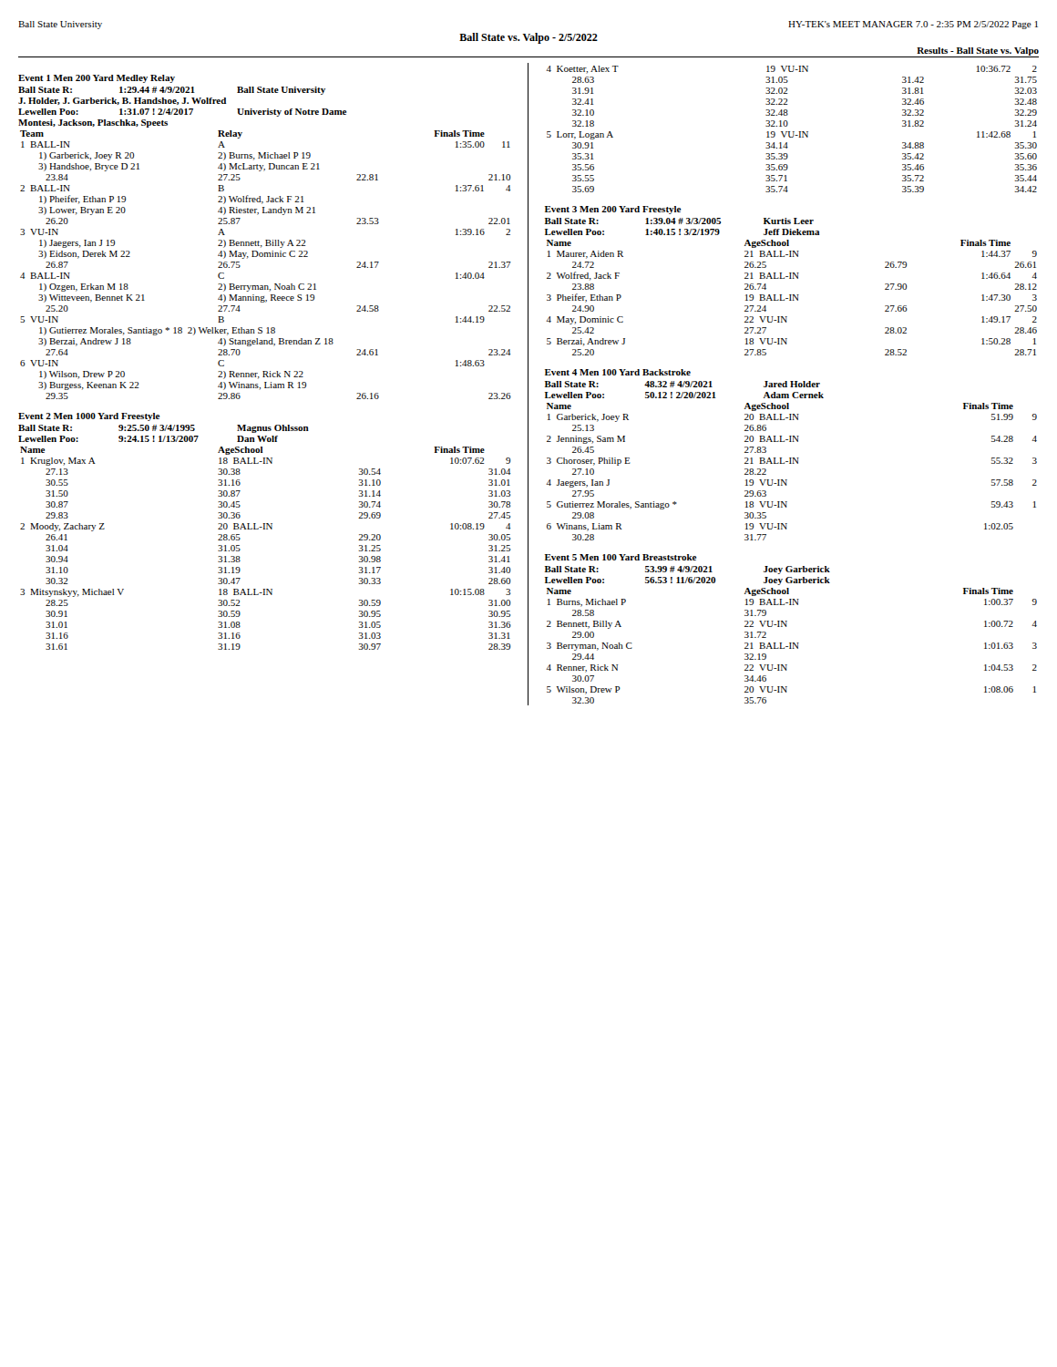Ball State University
HY-TEK's MEET MANAGER 7.0 - 2:35 PM 2/5/2022 Page 1
Ball State vs. Valpo - 2/5/2022
Results - Ball State vs. Valpo
Event 1 Men 200 Yard Medley Relay
Ball State R: 1:29.44 # 4/9/2021 Ball State University
J. Holder, J. Garberick, B. Handshoe, J. Wolfred
Lewellen Poo: 1:31.07 ! 2/4/2017 Univeristy of Notre Dame
Montesi, Jackson, Plaschka, Speets
| Team | Relay | Finals Time | |
| --- | --- | --- | --- |
| 1 BALL-IN | A | 1:35.00 | 11 |
| 1) Garberick, Joey R 20 | 2) Burns, Michael P 19 |
| 3) Handshoe, Bryce D 21 | 4) McLarty, Duncan E 21 |
| 23.84 | 27.25 | 22.81 | 21.10 |
| 2 BALL-IN | B | 1:37.61 | 4 |
| 1) Pheifer, Ethan P 19 | 2) Wolfred, Jack F 21 |
| 3) Lower, Bryan E 20 | 4) Riester, Landyn M 21 |
| 26.20 | 25.87 | 23.53 | 22.01 |
| 3 VU-IN | A | 1:39.16 | 2 |
| 1) Jaegers, Ian J 19 | 2) Bennett, Billy A 22 |
| 3) Eidson, Derek M 22 | 4) May, Dominic C 22 |
| 26.87 | 26.75 | 24.17 | 21.37 |
| 4 BALL-IN | C | 1:40.04 | |
| 1) Ozgen, Erkan M 18 | 2) Berryman, Noah C 21 |
| 3) Witteveen, Bennet K 21 | 4) Manning, Reece S 19 |
| 25.20 | 27.74 | 24.58 | 22.52 |
| 5 VU-IN | B | 1:44.19 | |
| 1) Gutierrez Morales, Santiago * 18 2) Welker, Ethan S 18 |
| 3) Berzai, Andrew J 18 | 4) Stangeland, Brendan Z 18 |
| 27.64 | 28.70 | 24.61 | 23.24 |
| 6 VU-IN | C | 1:48.63 | |
| 1) Wilson, Drew P 20 | 2) Renner, Rick N 22 |
| 3) Burgess, Keenan K 22 | 4) Winans, Liam R 19 |
| 29.35 | 29.86 | 26.16 | 23.26 |
Event 2 Men 1000 Yard Freestyle
Ball State R: 9:25.50 # 3/4/1995 Magnus Ohlsson
Lewellen Poo: 9:24.15 ! 1/13/2007 Dan Wolf
| Name | AgeSchool | Finals Time | |
| --- | --- | --- | --- |
| 1 Kruglov, Max A | 18 BALL-IN | 10:07.62 | 9 |
| 27.13 | 30.38 | 30.54 | 31.04 |
| 30.55 | 31.16 | 31.10 | 31.01 |
| 31.50 | 30.87 | 31.14 | 31.03 |
| 30.87 | 30.45 | 30.74 | 30.78 |
| 29.83 | 30.36 | 29.69 | 27.45 |
| 2 Moody, Zachary Z | 20 BALL-IN | 10:08.19 | 4 |
| 26.41 | 28.65 | 29.20 | 30.05 |
| 31.04 | 31.05 | 31.25 | 31.25 |
| 30.94 | 31.38 | 30.98 | 31.41 |
| 31.10 | 31.19 | 31.17 | 31.40 |
| 30.32 | 30.47 | 30.33 | 28.60 |
| 3 Mitsynskyy, Michael V | 18 BALL-IN | 10:15.08 | 3 |
| 28.25 | 30.52 | 30.59 | 31.00 |
| 30.91 | 30.59 | 30.95 | 30.95 |
| 31.01 | 31.08 | 31.05 | 31.36 |
| 31.16 | 31.16 | 31.03 | 31.31 |
| 31.61 | 31.19 | 30.97 | 28.39 |
| 4 Koetter, Alex T | 19 VU-IN | 10:36.72 | 2 |
| 28.63 | 31.05 | 31.42 | 31.75 |
| 31.91 | 32.02 | 31.81 | 32.03 |
| 32.41 | 32.22 | 32.46 | 32.48 |
| 32.10 | 32.48 | 32.32 | 32.29 |
| 32.18 | 32.10 | 31.82 | 31.24 |
| 5 Lorr, Logan A | 19 VU-IN | 11:42.68 | 1 |
| 30.91 | 34.14 | 34.88 | 35.30 |
| 35.31 | 35.39 | 35.42 | 35.60 |
| 35.56 | 35.69 | 35.46 | 35.36 |
| 35.55 | 35.71 | 35.72 | 35.44 |
| 35.69 | 35.74 | 35.39 | 34.42 |
Event 3 Men 200 Yard Freestyle
Ball State R: 1:39.04 # 3/3/2005 Kurtis Leer
Lewellen Poo: 1:40.15 ! 3/2/1979 Jeff Diekema
| Name | AgeSchool | Finals Time | |
| --- | --- | --- | --- |
| 1 Maurer, Aiden R | 21 BALL-IN | 1:44.37 | 9 |
| 24.72 | 26.25 | 26.79 | 26.61 |
| 2 Wolfred, Jack F | 21 BALL-IN | 1:46.64 | 4 |
| 23.88 | 26.74 | 27.90 | 28.12 |
| 3 Pheifer, Ethan P | 19 BALL-IN | 1:47.30 | 3 |
| 24.90 | 27.24 | 27.66 | 27.50 |
| 4 May, Dominic C | 22 VU-IN | 1:49.17 | 2 |
| 25.42 | 27.27 | 28.02 | 28.46 |
| 5 Berzai, Andrew J | 18 VU-IN | 1:50.28 | 1 |
| 25.20 | 27.85 | 28.52 | 28.71 |
Event 4 Men 100 Yard Backstroke
Ball State R: 48.32 # 4/9/2021 Jared Holder
Lewellen Poo: 50.12 ! 2/20/2021 Adam Cernek
| Name | AgeSchool | Finals Time | |
| --- | --- | --- | --- |
| 1 Garberick, Joey R | 20 BALL-IN | 51.99 | 9 |
| 25.13 | 26.86 | | |
| 2 Jennings, Sam M | 20 BALL-IN | 54.28 | 4 |
| 26.45 | 27.83 | | |
| 3 Choroser, Philip E | 21 BALL-IN | 55.32 | 3 |
| 27.10 | 28.22 | | |
| 4 Jaegers, Ian J | 19 VU-IN | 57.58 | 2 |
| 27.95 | 29.63 | | |
| 5 Gutierrez Morales, Santiago * | 18 VU-IN | 59.43 | 1 |
| 29.08 | 30.35 | | |
| 6 Winans, Liam R | 19 VU-IN | 1:02.05 | |
| 30.28 | 31.77 | | |
Event 5 Men 100 Yard Breaststroke
Ball State R: 53.99 # 4/9/2021 Joey Garberick
Lewellen Poo: 56.53 ! 11/6/2020 Joey Garberick
| Name | AgeSchool | Finals Time | |
| --- | --- | --- | --- |
| 1 Burns, Michael P | 19 BALL-IN | 1:00.37 | 9 |
| 28.58 | 31.79 | | |
| 2 Bennett, Billy A | 22 VU-IN | 1:00.72 | 4 |
| 29.00 | 31.72 | | |
| 3 Berryman, Noah C | 21 BALL-IN | 1:01.63 | 3 |
| 29.44 | 32.19 | | |
| 4 Renner, Rick N | 22 VU-IN | 1:04.53 | 2 |
| 30.07 | 34.46 | | |
| 5 Wilson, Drew P | 20 VU-IN | 1:08.06 | 1 |
| 32.30 | 35.76 | | |